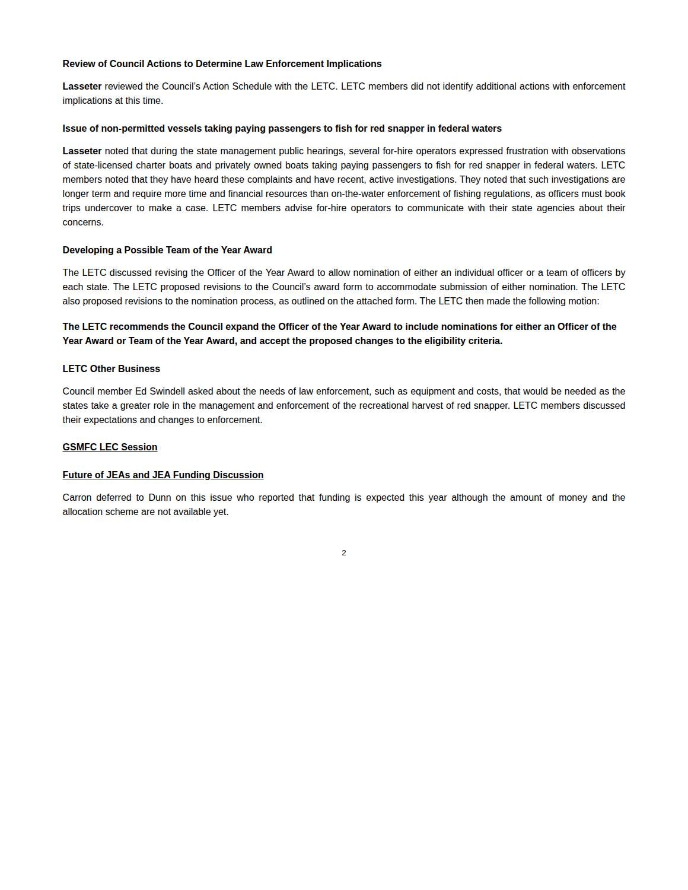Review of Council Actions to Determine Law Enforcement Implications
Lasseter reviewed the Council’s Action Schedule with the LETC. LETC members did not identify additional actions with enforcement implications at this time.
Issue of non-permitted vessels taking paying passengers to fish for red snapper in federal waters
Lasseter noted that during the state management public hearings, several for-hire operators expressed frustration with observations of state-licensed charter boats and privately owned boats taking paying passengers to fish for red snapper in federal waters. LETC members noted that they have heard these complaints and have recent, active investigations. They noted that such investigations are longer term and require more time and financial resources than on-the-water enforcement of fishing regulations, as officers must book trips undercover to make a case. LETC members advise for-hire operators to communicate with their state agencies about their concerns.
Developing a Possible Team of the Year Award
The LETC discussed revising the Officer of the Year Award to allow nomination of either an individual officer or a team of officers by each state. The LETC proposed revisions to the Council’s award form to accommodate submission of either nomination. The LETC also proposed revisions to the nomination process, as outlined on the attached form. The LETC then made the following motion:
The LETC recommends the Council expand the Officer of the Year Award to include nominations for either an Officer of the Year Award or Team of the Year Award, and accept the proposed changes to the eligibility criteria.
LETC Other Business
Council member Ed Swindell asked about the needs of law enforcement, such as equipment and costs, that would be needed as the states take a greater role in the management and enforcement of the recreational harvest of red snapper. LETC members discussed their expectations and changes to enforcement.
GSMFC LEC Session
Future of JEAs and JEA Funding Discussion
Carron deferred to Dunn on this issue who reported that funding is expected this year although the amount of money and the allocation scheme are not available yet.
2